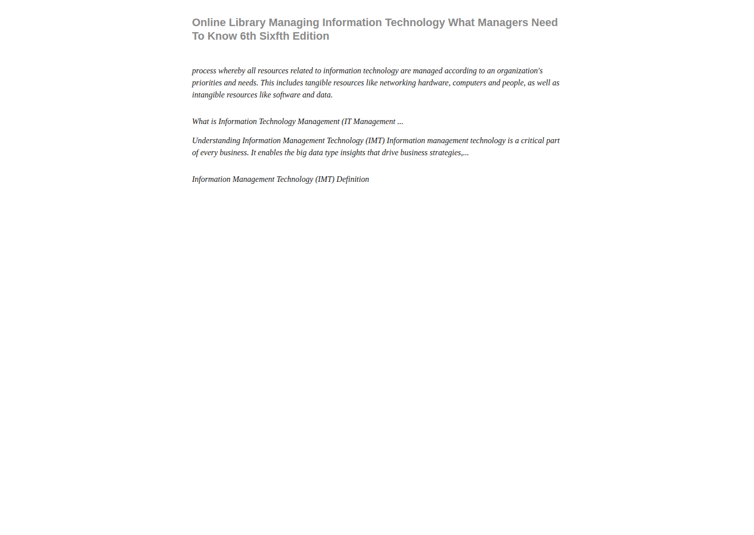Online Library Managing Information Technology What Managers Need To Know 6th Sixfth Edition
process whereby all resources related to information technology are managed according to an organization's priorities and needs. This includes tangible resources like networking hardware, computers and people, as well as intangible resources like software and data.
What is Information Technology Management (IT Management ...
Understanding Information Management Technology (IMT) Information management technology is a critical part of every business. It enables the big data type insights that drive business strategies,...
Information Management Technology (IMT) Definition